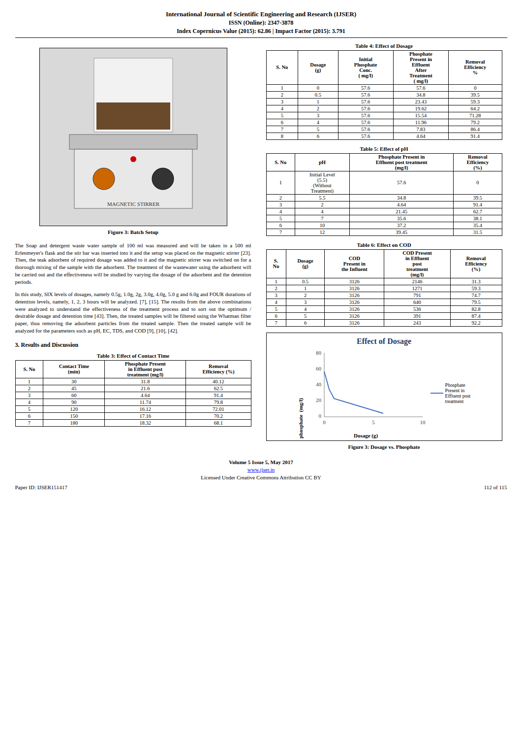International Journal of Scientific Engineering and Research (IJSER)
ISSN (Online): 2347-3878
Index Copernicus Value (2015): 62.86 | Impact Factor (2015): 3.791
Figure 3: Batch Setup
The Soap and detergent waste water sample of 100 ml was measured and will be taken in a 500 ml Erlenmeyer's flask and the stir bar was inserted into it and the setup was placed on the magnetic stirrer [23]. Then, the teak adsorbent of required dosage was added to it and the magnetic stirrer was switched on for a thorough mixing of the sample with the adsorbent. The treatment of the wastewater using the adsorbent will be carried out and the effectiveness will be studied by varying the dosage of the adsorbent and the detention periods.
In this study, SIX levels of dosages, namely 0.5g, 1.0g, 2g, 3.0g, 4.0g, 5.0 g and 6.0g and FOUR durations of detention levels, namely, 1, 2, 3 hours will be analyzed. [7], [15]. The results from the above combinations were analyzed to understand the effectiveness of the treatment process and to sort out the optimum / desirable dosage and detention time [43]. Then, the treated samples will be filtered using the Whatman filter paper, thus removing the adsorbent particles from the treated sample. Then the treated sample will be analyzed for the parameters such as pH, EC, TDS, and COD [9], [10], [42].
3. Results and Discussion
Table 3: Effect of Contact Time
| S. No | Contact Time (min) | Phosphate Present in Effluent post treatment (mg/l) | Removal Efficiency (%) |
| --- | --- | --- | --- |
| 1 | 30 | 31.8 | 40.12 |
| 2 | 45 | 21.6 | 62.5 |
| 3 | 60 | 4.64 | 91.4 |
| 4 | 90 | 11.74 | 79.8 |
| 5 | 120 | 16.12 | 72.01 |
| 6 | 150 | 17.16 | 70.2 |
| 7 | 180 | 18.32 | 68.1 |
Table 4: Effect of Dosage
| S. No | Dosage (g) | Initial Phosphate Conc. ( mg/l) | Phosphate Present in Effluent After Treatment ( mg/l) | Removal Efficiency % |
| --- | --- | --- | --- | --- |
| 1 | 0 | 57.6 | 57.6 | 0 |
| 2 | 0.5 | 57.6 | 34.8 | 39.5 |
| 3 | 1 | 57.6 | 23.43 | 59.3 |
| 4 | 2 | 57.6 | 19.62 | 64.2 |
| 5 | 3 | 57.6 | 15.54 | 71.28 |
| 6 | 4 | 57.6 | 11.96 | 79.2 |
| 7 | 5 | 57.6 | 7.83 | 86.4 |
| 8 | 6 | 57.6 | 4.64 | 91.4 |
Table 5: Effect of pH
| S. No | pH | Phosphate Present in Effluent post treatment (mg/l) | Removal Efficiency (%) |
| --- | --- | --- | --- |
| 1 | Initial Level (5.5) (Without Treatment) | 57.6 | 0 |
| 2 | 5.5 | 34.8 | 39.5 |
| 3 | 2 | 4.64 | 91.4 |
| 4 | 4 | 21.45 | 62.7 |
| 5 | 7 | 35.6 | 38.1 |
| 6 | 10 | 37.2 | 35.4 |
| 7 | 12 | 39.45 | 31.5 |
Table 6: Effect on COD
| S. No | Dosage (g) | COD Present in the Influent | COD Present in Effluent post treatment (mg/l) | Removal Efficiency (%) |
| --- | --- | --- | --- | --- |
| 1 | 0.5 | 3126 | 2146 | 31.3 |
| 2 | 1 | 3126 | 1271 | 59.3 |
| 3 | 2 | 3126 | 791 | 74.7 |
| 4 | 3 | 3126 | 640 | 79.5 |
| 5 | 4 | 3126 | 536 | 82.8 |
| 6 | 5 | 3126 | 391 | 87.4 |
| 7 | 6 | 3126 | 243 | 92.2 |
Effect of Dosage
phosphate (mg/l)
80 60 40 20 0 0 5 10
Dosage (g)
Phosphate
Present in
Effluent post
treatment
Figure 3: Dosage vs. Phosphate
Volume 5 Issue 5, May 2017
www.ijser.in
Licensed Under Creative Commons Attribution CC BY
Paper ID: IJSER151417
112 of 115